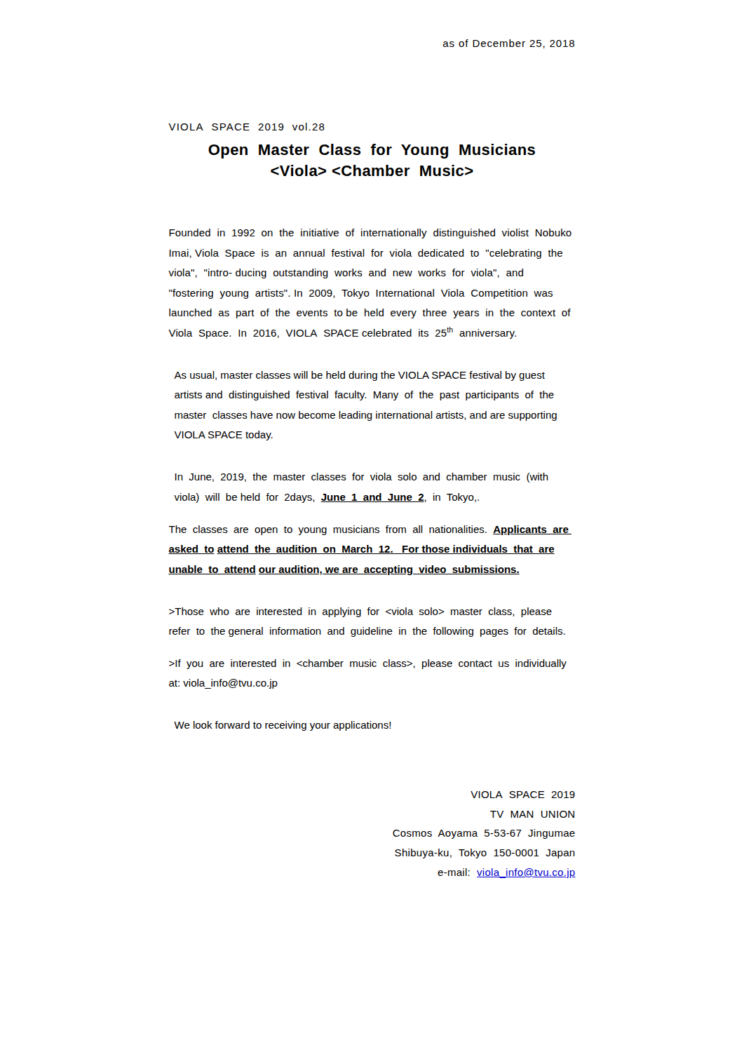as of December 25, 2018
VIOLA SPACE 2019 vol.28
Open Master Class for Young Musicians <Viola> <Chamber Music>
Founded in 1992 on the initiative of internationally distinguished violist Nobuko Imai, Viola Space is an annual festival for viola dedicated to "celebrating the viola", "intro- ducing outstanding works and new works for viola", and "fostering young artists". In 2009, Tokyo International Viola Competition was launched as part of the events to be held every three years in the context of Viola Space. In 2016, VIOLA SPACE celebrated its 25th anniversary.
As usual, master classes will be held during the VIOLA SPACE festival by guest artists and distinguished festival faculty. Many of the past participants of the master classes have now become leading international artists, and are supporting VIOLA SPACE today.
In June, 2019, the master classes for viola solo and chamber music (with viola) will be held for 2days, June 1 and June 2, in Tokyo,.
The classes are open to young musicians from all nationalities. Applicants are asked to attend the audition on March 12. For those individuals that are unable to attend our audition, we are accepting video submissions.
>Those who are interested in applying for <viola solo> master class, please refer to the general information and guideline in the following pages for details.
>If you are interested in <chamber music class>, please contact us individually at: viola_info@tvu.co.jp
We look forward to receiving your applications!
VIOLA SPACE 2019
TV MAN UNION
Cosmos Aoyama 5-53-67 Jingumae
Shibuya-ku, Tokyo 150-0001 Japan
e-mail: viola_info@tvu.co.jp